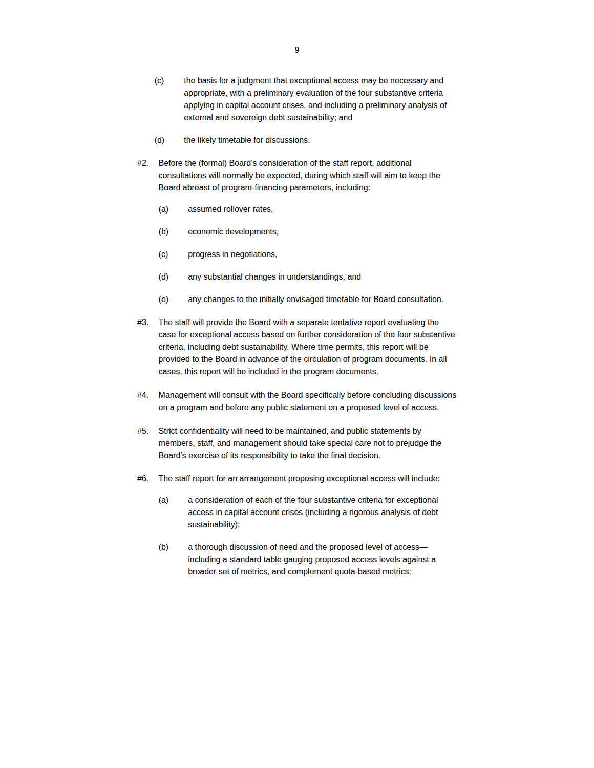9
(c) the basis for a judgment that exceptional access may be necessary and appropriate, with a preliminary evaluation of the four substantive criteria applying in capital account crises, and including a preliminary analysis of external and sovereign debt sustainability; and
(d) the likely timetable for discussions.
#2. Before the (formal) Board’s consideration of the staff report, additional consultations will normally be expected, during which staff will aim to keep the Board abreast of program-financing parameters, including:
(a) assumed rollover rates,
(b) economic developments,
(c) progress in negotiations,
(d) any substantial changes in understandings, and
(e) any changes to the initially envisaged timetable for Board consultation.
#3. The staff will provide the Board with a separate tentative report evaluating the case for exceptional access based on further consideration of the four substantive criteria, including debt sustainability. Where time permits, this report will be provided to the Board in advance of the circulation of program documents. In all cases, this report will be included in the program documents.
#4. Management will consult with the Board specifically before concluding discussions on a program and before any public statement on a proposed level of access.
#5. Strict confidentiality will need to be maintained, and public statements by members, staff, and management should take special care not to prejudge the Board’s exercise of its responsibility to take the final decision.
#6. The staff report for an arrangement proposing exceptional access will include:
(a) a consideration of each of the four substantive criteria for exceptional access in capital account crises (including a rigorous analysis of debt sustainability);
(b) a thorough discussion of need and the proposed level of access—including a standard table gauging proposed access levels against a broader set of metrics, and complement quota-based metrics;